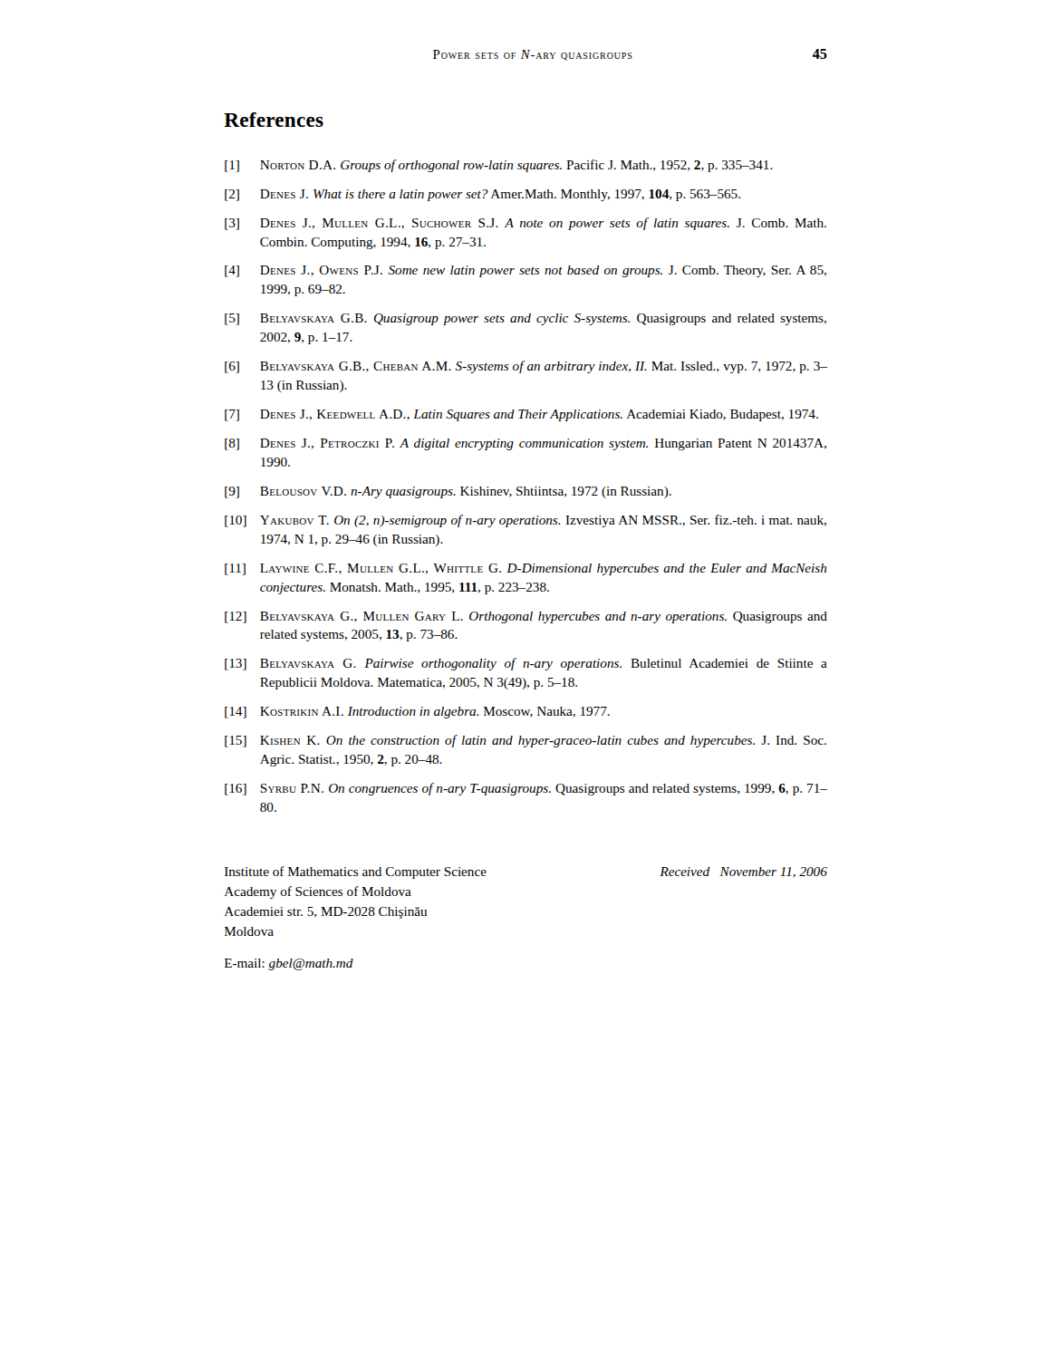Power sets of N-ary quasigroups 45
References
[1] Norton D.A. Groups of orthogonal row-latin squares. Pacific J. Math., 1952, 2, p. 335–341.
[2] Denes J. What is there a latin power set? Amer.Math. Monthly, 1997, 104, p. 563–565.
[3] Denes J., Mullen G.L., Suchower S.J. A note on power sets of latin squares. J. Comb. Math. Combin. Computing, 1994, 16, p. 27–31.
[4] Denes J., Owens P.J. Some new latin power sets not based on groups. J. Comb. Theory, Ser. A 85, 1999, p. 69–82.
[5] Belyavskaya G.B. Quasigroup power sets and cyclic S-systems. Quasigroups and related systems, 2002, 9, p. 1–17.
[6] Belyavskaya G.B., Cheban A.M. S-systems of an arbitrary index, II. Mat. Issled., vyp. 7, 1972, p. 3–13 (in Russian).
[7] Denes J., Keedwell A.D., Latin Squares and Their Applications. Academiai Kiado, Budapest, 1974.
[8] Denes J., Petroczki P. A digital encrypting communication system. Hungarian Patent N 201437A, 1990.
[9] Belousov V.D. n-Ary quasigroups. Kishinev, Shtiintsa, 1972 (in Russian).
[10] Yakubov T. On (2, n)-semigroup of n-ary operations. Izvestiya AN MSSR., Ser. fiz.-teh. i mat. nauk, 1974, N 1, p. 29–46 (in Russian).
[11] Laywine C.F., Mullen G.L., Whittle G. D-Dimensional hypercubes and the Euler and MacNeish conjectures. Monatsh. Math., 1995, 111, p. 223–238.
[12] Belyavskaya G., Mullen Gary L. Orthogonal hypercubes and n-ary operations. Quasigroups and related systems, 2005, 13, p. 73–86.
[13] Belyavskaya G. Pairwise orthogonality of n-ary operations. Buletinul Academiei de Stiinte a Republicii Moldova. Matematica, 2005, N 3(49), p. 5–18.
[14] Kostrikin A.I. Introduction in algebra. Moscow, Nauka, 1977.
[15] Kishen K. On the construction of latin and hyper-graceo-latin cubes and hypercubes. J. Ind. Soc. Agric. Statist., 1950, 2, p. 20–48.
[16] Syrbu P.N. On congruences of n-ary T-quasigroups. Quasigroups and related systems, 1999, 6, p. 71–80.
Received November 11, 2006
Institute of Mathematics and Computer Science
Academy of Sciences of Moldova
Academiei str. 5, MD-2028 Chişinău
Moldova
E-mail: gbel@math.md